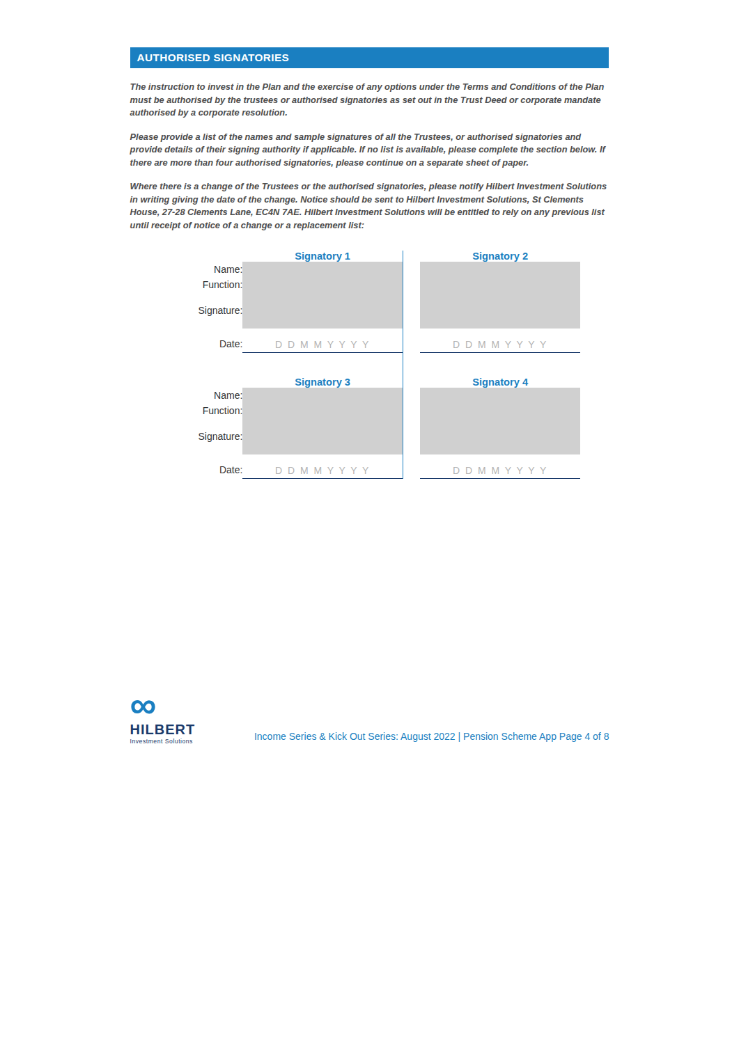AUTHORISED SIGNATORIES
The instruction to invest in the Plan and the exercise of any options under the Terms and Conditions of the Plan must be authorised by the trustees or authorised signatories as set out in the Trust Deed or corporate mandate authorised by a corporate resolution.
Please provide a list of the names and sample signatures of all the Trustees, or authorised signatories and provide details of their signing authority if applicable. If no list is available, please complete the section below. If there are more than four authorised signatories, please continue on a separate sheet of paper.
Where there is a change of the Trustees or the authorised signatories, please notify Hilbert Investment Solutions in writing giving the date of the change. Notice should be sent to Hilbert Investment Solutions, St Clements House, 27-28 Clements Lane, EC4N 7AE. Hilbert Investment Solutions will be entitled to rely on any previous list until receipt of notice of a change or a replacement list:
| | Signatory 1 | | Signatory 2 |
| Name: | | | |
| Function: | | | |
| Signature: | | | |
| Date: | D D M M Y Y Y Y | | D D M M Y Y Y Y |
| | Signatory 3 | | Signatory 4 |
| Name: | | | |
| Function: | | | |
| Signature: | | | |
| Date: | D D M M Y Y Y Y | | D D M M Y Y Y Y |
∞
HILBERT
Investment Solutions
Income Series & Kick Out Series: August 2022 | Pension Scheme App Page 4 of 8